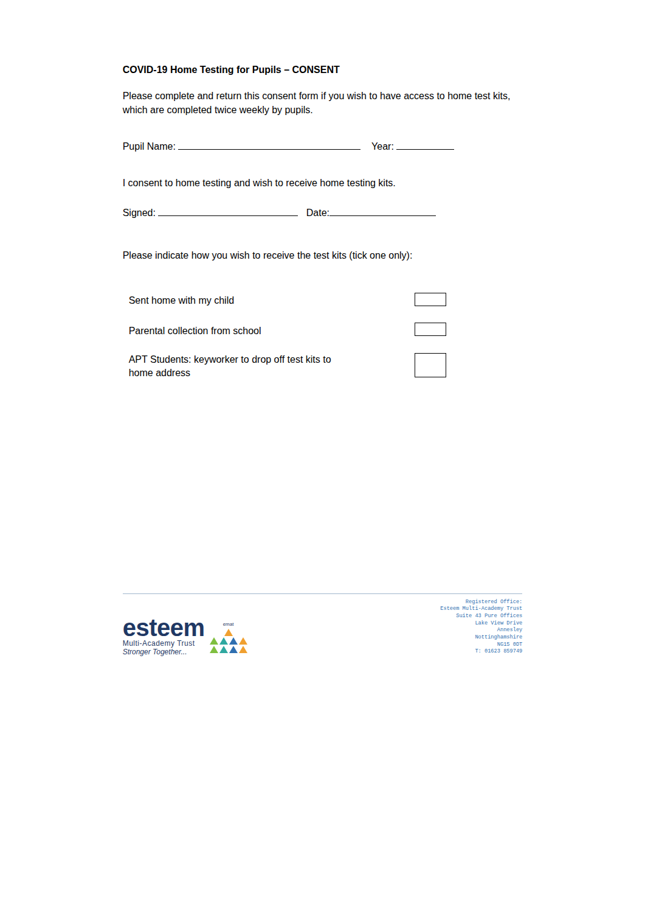COVID-19 Home Testing for Pupils – CONSENT
Please complete and return this consent form if you wish to have access to home test kits,
which are completed twice weekly by pupils.
Pupil Name: Year:
I consent to home testing and wish to receive home testing kits.
Signed: Date:
Please indicate how you wish to receive the test kits (tick one only):
| Sent home with my child | |
| Parental collection from school | |
| APT Students: keyworker to drop off test kits to home address | |
esteem
Multi-Academy Trust
Stronger Together...
emat
Registered Office:
Esteem Multi-Academy Trust
Suite 43 Pure Offices
Lake View Drive
Annesley
Nottinghamshire
NG15 0DT
T: 01623 859749